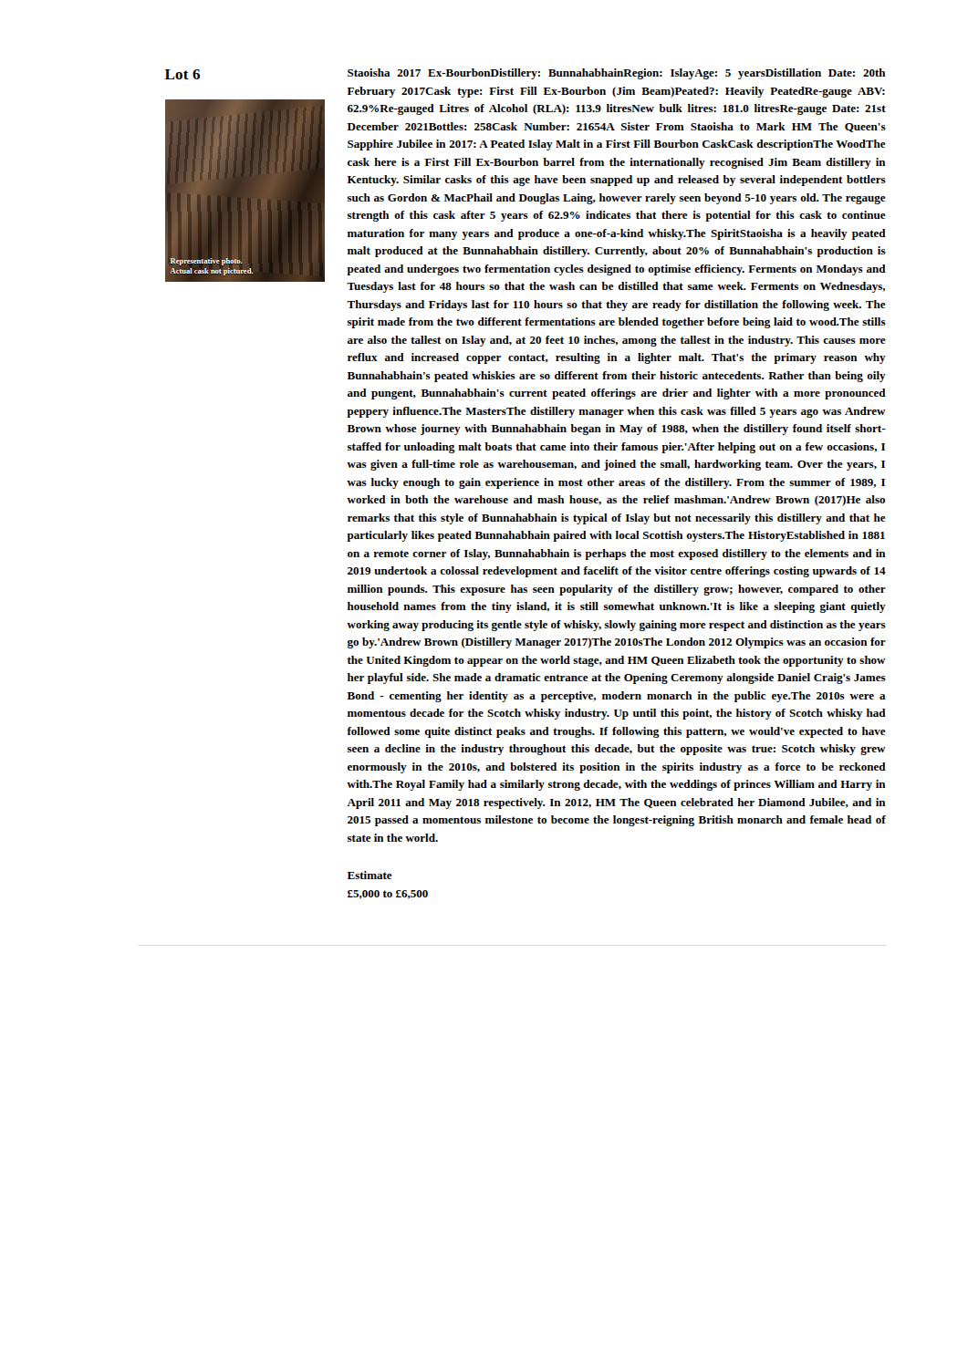Lot 6
Representative photo.
Actual cask not pictured.
Staoisha 2017 Ex-BourbonDistillery: BunnahabhainRegion: IslayAge: 5 yearsDistillation Date: 20th February 2017Cask type: First Fill Ex-Bourbon (Jim Beam)Peated?: Heavily PeatedRe-gauge ABV: 62.9%Re-gauged Litres of Alcohol (RLA): 113.9 litresNew bulk litres: 181.0 litresRe-gauge Date: 21st December 2021Bottles: 258Cask Number: 21654A Sister From Staoisha to Mark HM The Queen's Sapphire Jubilee in 2017: A Peated Islay Malt in a First Fill Bourbon CaskCask descriptionThe WoodThe cask here is a First Fill Ex-Bourbon barrel from the internationally recognised Jim Beam distillery in Kentucky. Similar casks of this age have been snapped up and released by several independent bottlers such as Gordon & MacPhail and Douglas Laing, however rarely seen beyond 5-10 years old. The regauge strength of this cask after 5 years of 62.9% indicates that there is potential for this cask to continue maturation for many years and produce a one-of-a-kind whisky.The SpiritStaoisha is a heavily peated malt produced at the Bunnahabhain distillery. Currently, about 20% of Bunnahabhain's production is peated and undergoes two fermentation cycles designed to optimise efficiency. Ferments on Mondays and Tuesdays last for 48 hours so that the wash can be distilled that same week. Ferments on Wednesdays, Thursdays and Fridays last for 110 hours so that they are ready for distillation the following week. The spirit made from the two different fermentations are blended together before being laid to wood.The stills are also the tallest on Islay and, at 20 feet 10 inches, among the tallest in the industry. This causes more reflux and increased copper contact, resulting in a lighter malt. That's the primary reason why Bunnahabhain's peated whiskies are so different from their historic antecedents. Rather than being oily and pungent, Bunnahabhain's current peated offerings are drier and lighter with a more pronounced peppery influence.The MastersThe distillery manager when this cask was filled 5 years ago was Andrew Brown whose journey with Bunnahabhain began in May of 1988, when the distillery found itself short-staffed for unloading malt boats that came into their famous pier.'After helping out on a few occasions, I was given a full-time role as warehouseman, and joined the small, hardworking team. Over the years, I was lucky enough to gain experience in most other areas of the distillery. From the summer of 1989, I worked in both the warehouse and mash house, as the relief mashman.'Andrew Brown (2017)He also remarks that this style of Bunnahabhain is typical of Islay but not necessarily this distillery and that he particularly likes peated Bunnahabhain paired with local Scottish oysters.The HistoryEstablished in 1881 on a remote corner of Islay, Bunnahabhain is perhaps the most exposed distillery to the elements and in 2019 undertook a colossal redevelopment and facelift of the visitor centre offerings costing upwards of 14 million pounds. This exposure has seen popularity of the distillery grow; however, compared to other household names from the tiny island, it is still somewhat unknown.'It is like a sleeping giant quietly working away producing its gentle style of whisky, slowly gaining more respect and distinction as the years go by.'Andrew Brown (Distillery Manager 2017)The 2010sThe London 2012 Olympics was an occasion for the United Kingdom to appear on the world stage, and HM Queen Elizabeth took the opportunity to show her playful side. She made a dramatic entrance at the Opening Ceremony alongside Daniel Craig's James Bond - cementing her identity as a perceptive, modern monarch in the public eye.The 2010s were a momentous decade for the Scotch whisky industry. Up until this point, the history of Scotch whisky had followed some quite distinct peaks and troughs. If following this pattern, we would've expected to have seen a decline in the industry throughout this decade, but the opposite was true: Scotch whisky grew enormously in the 2010s, and bolstered its position in the spirits industry as a force to be reckoned with.The Royal Family had a similarly strong decade, with the weddings of princes William and Harry in April 2011 and May 2018 respectively. In 2012, HM The Queen celebrated her Diamond Jubilee, and in 2015 passed a momentous milestone to become the longest-reigning British monarch and female head of state in the world.
Estimate
£5,000 to £6,500